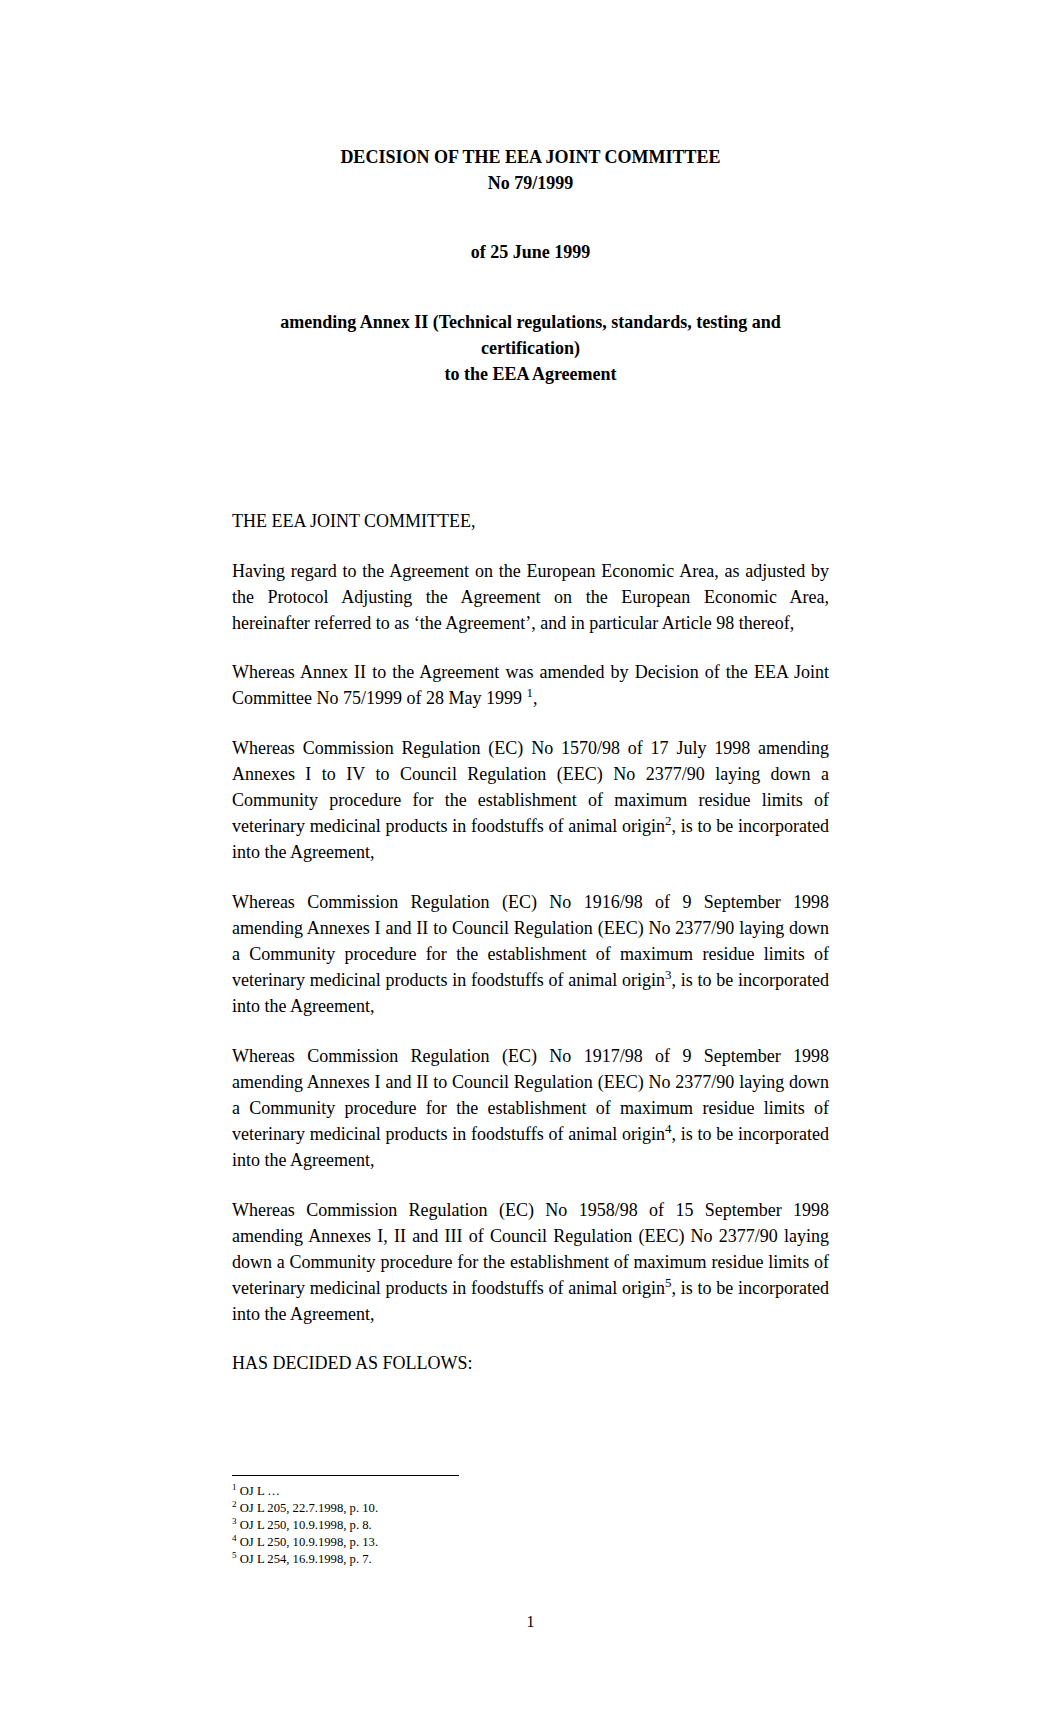DECISION OF THE EEA JOINT COMMITTEE
No 79/1999
of 25 June 1999
amending Annex II (Technical regulations, standards, testing and certification)
to the EEA Agreement
THE EEA JOINT COMMITTEE,
Having regard to the Agreement on the European Economic Area, as adjusted by the Protocol Adjusting the Agreement on the European Economic Area, hereinafter referred to as ‘the Agreement’, and in particular Article 98 thereof,
Whereas Annex II to the Agreement was amended by Decision of the EEA Joint Committee No 75/1999 of 28 May 1999 1,
Whereas Commission Regulation (EC) No 1570/98 of 17 July 1998 amending Annexes I to IV to Council Regulation (EEC) No 2377/90 laying down a Community procedure for the establishment of maximum residue limits of veterinary medicinal products in foodstuffs of animal origin2, is to be incorporated into the Agreement,
Whereas Commission Regulation (EC) No 1916/98 of 9 September 1998 amending Annexes I and II to Council Regulation (EEC) No 2377/90 laying down a Community procedure for the establishment of maximum residue limits of veterinary medicinal products in foodstuffs of animal origin3, is to be incorporated into the Agreement,
Whereas Commission Regulation (EC) No 1917/98 of 9 September 1998 amending Annexes I and II to Council Regulation (EEC) No 2377/90 laying down a Community procedure for the establishment of maximum residue limits of veterinary medicinal products in foodstuffs of animal origin4, is to be incorporated into the Agreement,
Whereas Commission Regulation (EC) No 1958/98 of 15 September 1998 amending Annexes I, II and III of Council Regulation (EEC) No 2377/90 laying down a Community procedure for the establishment of maximum residue limits of veterinary medicinal products in foodstuffs of animal origin5, is to be incorporated into the Agreement,
HAS DECIDED AS FOLLOWS:
1 OJ L …
2 OJ L 205, 22.7.1998, p. 10.
3 OJ L 250, 10.9.1998, p. 8.
4 OJ L 250, 10.9.1998, p. 13.
5 OJ L 254, 16.9.1998, p. 7.
1